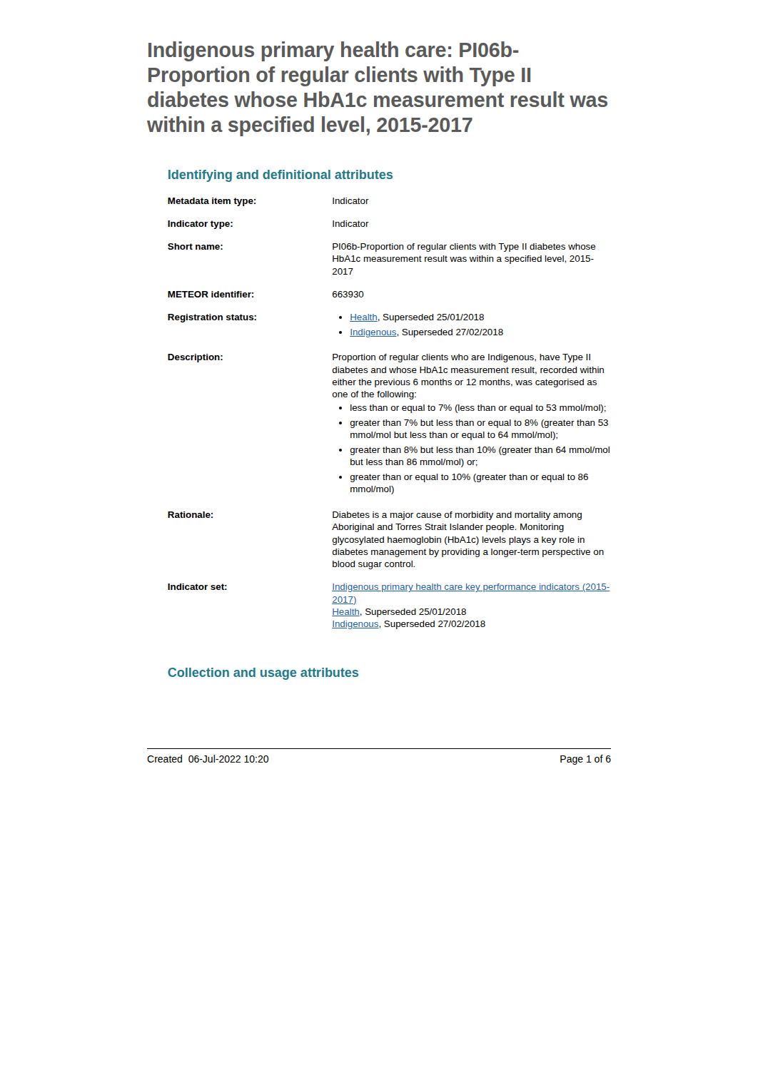Indigenous primary health care: PI06b-Proportion of regular clients with Type II diabetes whose HbA1c measurement result was within a specified level, 2015-2017
Identifying and definitional attributes
| Metadata item type: | Indicator |
| Indicator type: | Indicator |
| Short name: | PI06b-Proportion of regular clients with Type II diabetes whose HbA1c measurement result was within a specified level, 2015-2017 |
| METEOR identifier: | 663930 |
| Registration status: | Health , Superseded 25/01/2018 Indigenous , Superseded 27/02/2018 |
| Description: | Proportion of regular clients who are Indigenous, have Type II diabetes and whose HbA1c measurement result, recorded within either the previous 6 months or 12 months, was categorised as one of the following: less than or equal to 7% (less than or equal to 53 mmol/mol); greater than 7% but less than or equal to 8% (greater than 53 mmol/mol but less than or equal to 64 mmol/mol); greater than 8% but less than 10% (greater than 64 mmol/mol but less than 86 mmol/mol) or; greater than or equal to 10% (greater than or equal to 86 mmol/mol) |
| Rationale: | Diabetes is a major cause of morbidity and mortality among Aboriginal and Torres Strait Islander people. Monitoring glycosylated haemoglobin (HbA1c) levels plays a key role in diabetes management by providing a longer-term perspective on blood sugar control. |
| Indicator set: | Indigenous primary health care key performance indicators (2015-2017) Health , Superseded 25/01/2018 Indigenous , Superseded 27/02/2018 |
Collection and usage attributes
Created 06-Jul-2022 10:20
Page 1 of 6